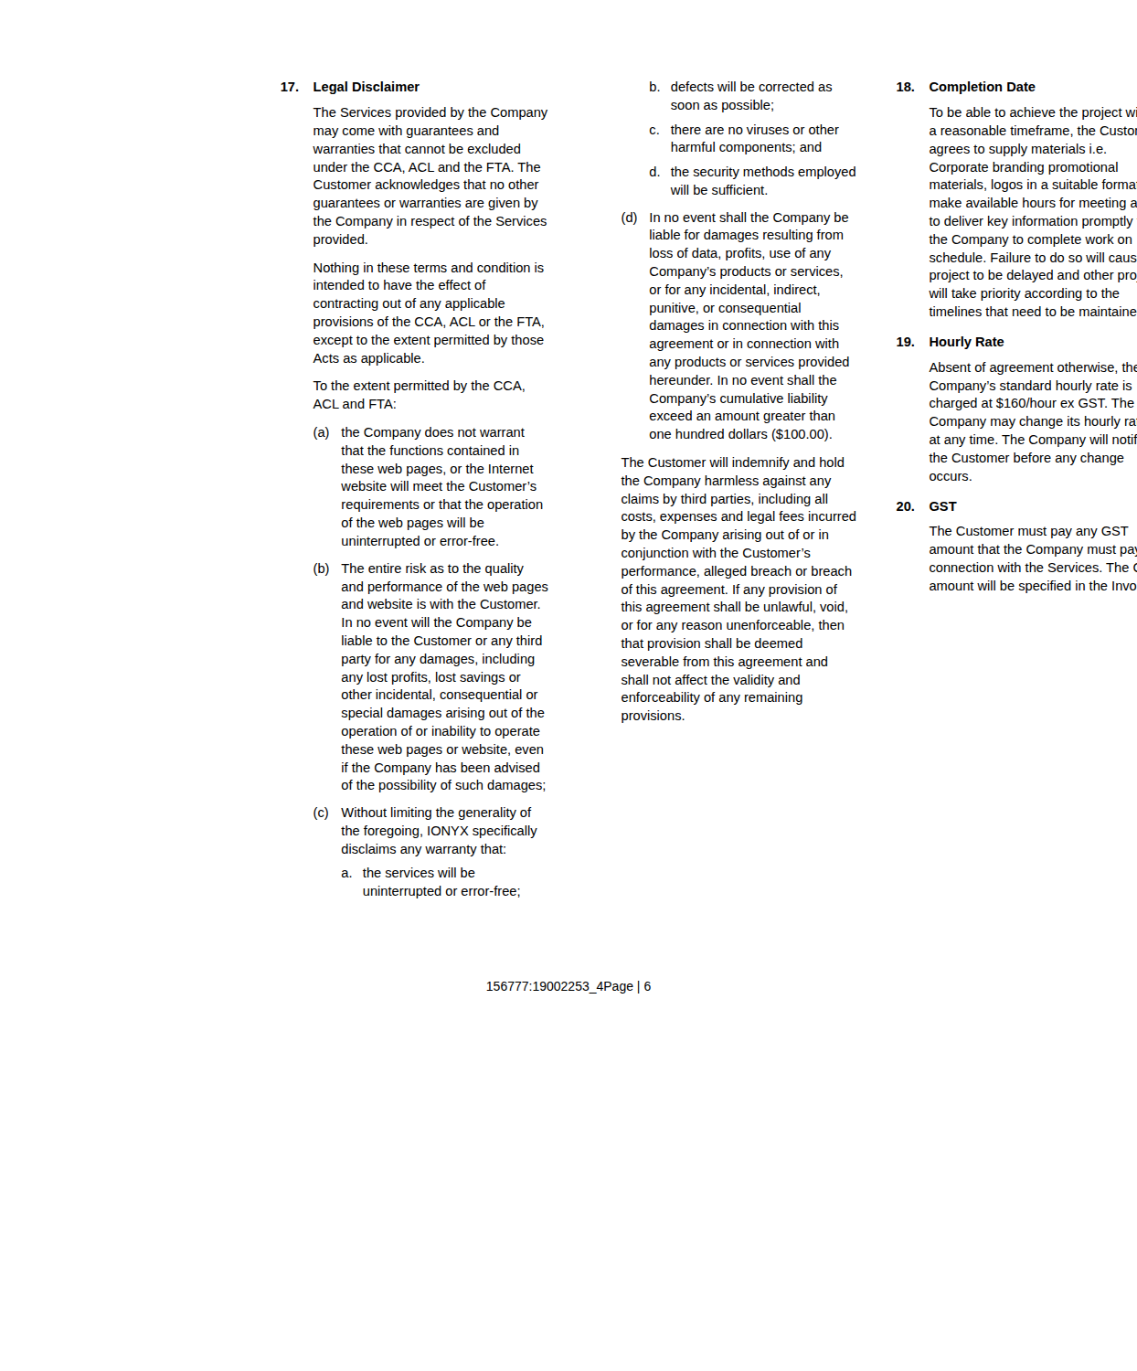17. Legal Disclaimer
The Services provided by the Company may come with guarantees and warranties that cannot be excluded under the CCA, ACL and the FTA. The Customer acknowledges that no other guarantees or warranties are given by the Company in respect of the Services provided.
Nothing in these terms and condition is intended to have the effect of contracting out of any applicable provisions of the CCA, ACL or the FTA, except to the extent permitted by those Acts as applicable.
To the extent permitted by the CCA, ACL and FTA:
the Company does not warrant that the functions contained in these web pages, or the Internet website will meet the Customer’s requirements or that the operation of the web pages will be uninterrupted or error-free.
The entire risk as to the quality and performance of the web pages and website is with the Customer. In no event will the Company be liable to the Customer or any third party for any damages, including any lost profits, lost savings or other incidental, consequential or special damages arising out of the operation of or inability to operate these web pages or website, even if the Company has been advised of the possibility of such damages;
Without limiting the generality of the foregoing, IONYX specifically disclaims any warranty that:
the services will be uninterrupted or error-free;
defects will be corrected as soon as possible;
there are no viruses or other harmful components; and
the security methods employed will be sufficient.
In no event shall the Company be liable for damages resulting from loss of data, profits, use of any Company’s products or services, or for any incidental, indirect, punitive, or consequential damages in connection with this agreement or in connection with any products or services provided hereunder. In no event shall the Company’s cumulative liability exceed an amount greater than one hundred dollars ($100.00).
The Customer will indemnify and hold the Company harmless against any claims by third parties, including all costs, expenses and legal fees incurred by the Company arising out of or in conjunction with the Customer’s performance, alleged breach or breach of this agreement. If any provision of this agreement shall be unlawful, void, or for any reason unenforceable, then that provision shall be deemed severable from this agreement and shall not affect the validity and enforceability of any remaining provisions.
18. Completion Date
To be able to achieve the project within a reasonable timeframe, the Customer agrees to supply materials i.e. Corporate branding promotional materials, logos in a suitable format, make available hours for meeting and to deliver key information promptly for the Company to complete work on schedule. Failure to do so will cause a project to be delayed and other projects will take priority according to the timelines that need to be maintained.
19. Hourly Rate
Absent of agreement otherwise, the Company’s standard hourly rate is charged at $160/hour ex GST. The Company may change its hourly rates at any time. The Company will notify the Customer before any change occurs.
20. GST
The Customer must pay any GST amount that the Company must pay in connection with the Services. The GST amount will be specified in the Invoices.
156777:19002253_4Page | 6